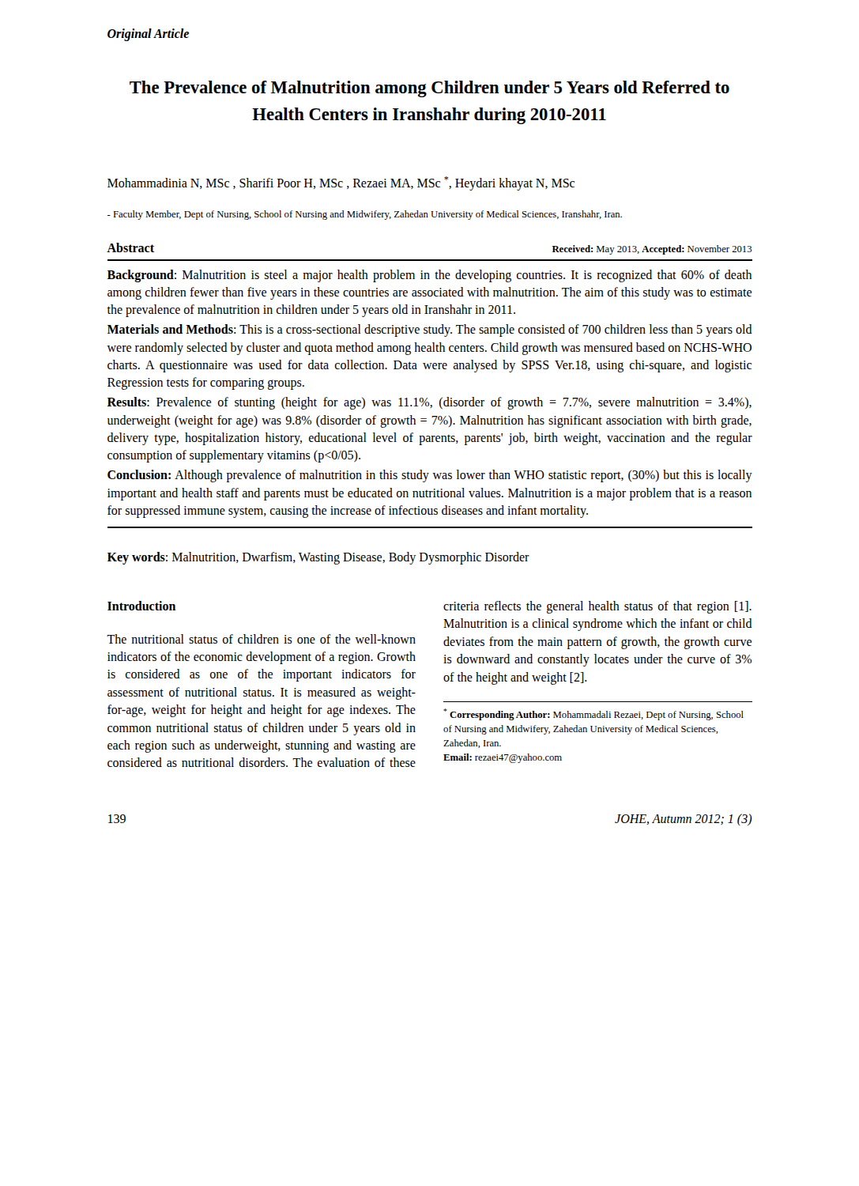Original Article
The Prevalence of Malnutrition among Children under 5 Years old Referred to Health Centers in Iranshahr during 2010-2011
Mohammadinia N, MSc , Sharifi Poor H, MSc , Rezaei MA, MSc *, Heydari khayat N, MSc
- Faculty Member, Dept of Nursing, School of Nursing and Midwifery, Zahedan University of Medical Sciences, Iranshahr, Iran.
Abstract
Received: May 2013, Accepted: November 2013
Background: Malnutrition is steel a major health problem in the developing countries. It is recognized that 60% of death among children fewer than five years in these countries are associated with malnutrition. The aim of this study was to estimate the prevalence of malnutrition in children under 5 years old in Iranshahr in 2011.
Materials and Methods: This is a cross-sectional descriptive study. The sample consisted of 700 children less than 5 years old were randomly selected by cluster and quota method among health centers. Child growth was mensured based on NCHS-WHO charts. A questionnaire was used for data collection. Data were analysed by SPSS Ver.18, using chi-square, and logistic Regression tests for comparing groups.
Results: Prevalence of stunting (height for age) was 11.1%, (disorder of growth = 7.7%, severe malnutrition = 3.4%), underweight (weight for age) was 9.8% (disorder of growth = 7%). Malnutrition has significant association with birth grade, delivery type, hospitalization history, educational level of parents, parents' job, birth weight, vaccination and the regular consumption of supplementary vitamins (p<0/05).
Conclusion: Although prevalence of malnutrition in this study was lower than WHO statistic report, (30%) but this is locally important and health staff and parents must be educated on nutritional values. Malnutrition is a major problem that is a reason for suppressed immune system, causing the increase of infectious diseases and infant mortality.
Key words: Malnutrition, Dwarfism, Wasting Disease, Body Dysmorphic Disorder
Introduction
The nutritional status of children is one of the well-known indicators of the economic development of a region. Growth is considered as one of the important indicators for assessment of nutritional status. It is measured as weight-for-age, weight for height and height for age indexes. The common nutritional status of children under 5 years old in each region such as underweight, stunning and wasting are considered as nutritional disorders. The evaluation of these criteria reflects the general health status of that region [1]. Malnutrition is a clinical syndrome which the infant or child deviates from the main pattern of growth, the growth curve is downward and constantly locates under the curve of 3% of the height and weight [2].
* Corresponding Author: Mohammadali Rezaei, Dept of Nursing, School of Nursing and Midwifery, Zahedan University of Medical Sciences, Zahedan, Iran.
Email: rezaei47@yahoo.com
139
JOHE, Autumn 2012; 1 (3)